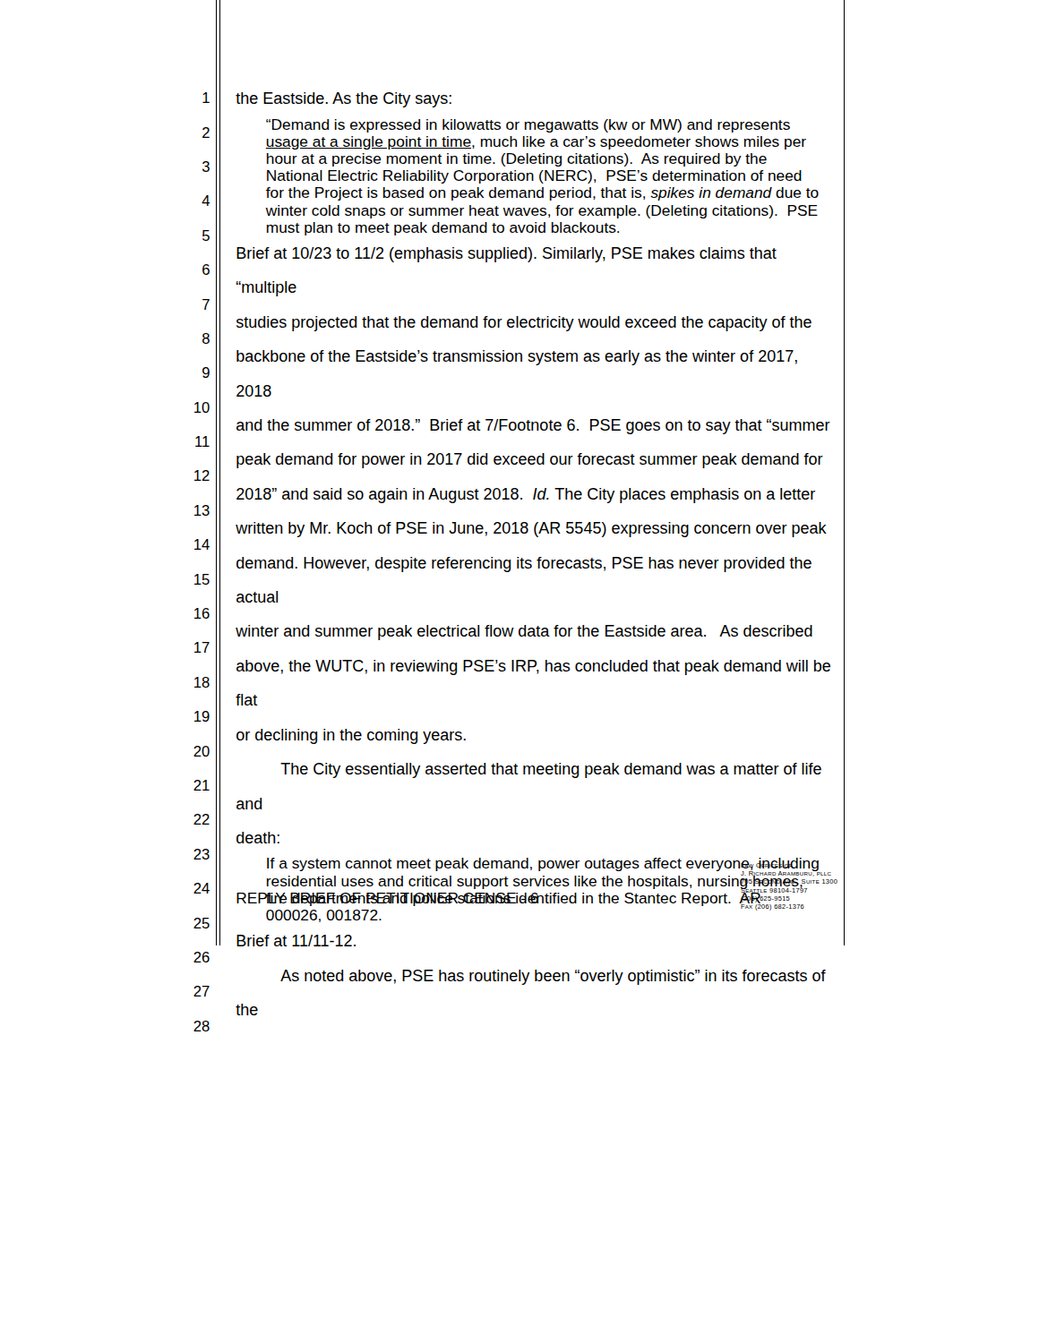1
2
3
4
5
6
7
8
9
10
11
12
13
14
15
16
17
18
19
20
21
22
23
24
25
26
27
28
the Eastside. As the City says:
“Demand is expressed in kilowatts or megawatts (kw or MW) and represents
usage at a single point in time, much like a car’s speedometer shows miles per
hour at a precise moment in time. (Deleting citations). As required by the
National Electric Reliability Corporation (NERC), PSE’s determination of need
for the Project is based on peak demand period, that is, spikes in demand due to
winter cold snaps or summer heat waves, for example. (Deleting citations). PSE
must plan to meet peak demand to avoid blackouts.
Brief at 10/23 to 11/2 (emphasis supplied). Similarly, PSE makes claims that “multiple
studies projected that the demand for electricity would exceed the capacity of the
backbone of the Eastside’s transmission system as early as the winter of 2017, 2018
and the summer of 2018.” Brief at 7/Footnote 6. PSE goes on to say that “summer
peak demand for power in 2017 did exceed our forecast summer peak demand for
2018” and said so again in August 2018. Id. The City places emphasis on a letter
written by Mr. Koch of PSE in June, 2018 (AR 5545) expressing concern over peak
demand. However, despite referencing its forecasts, PSE has never provided the actual
winter and summer peak electrical flow data for the Eastside area. As described
above, the WUTC, in reviewing PSE’s IRP, has concluded that peak demand will be flat
or declining in the coming years.
The City essentially asserted that meeting peak demand was a matter of life and
death:
If a system cannot meet peak demand, power outages affect everyone, including
residential uses and critical support services like the hospitals, nursing homes,
fire departments and police stations identified in the Stantec Report. AR
000026, 001872.
Brief at 11/11-12.
As noted above, PSE has routinely been “overly optimistic” in its forecasts of the
REPLY BRIEF OF PETITIONER CENSE - 6
LAW OFFICES OF
J. RICHARD ARAMBURU, PLLC
705 SECOND AVE., SUITE 1300
SEATTLE 98104-1797
(206) 625-9515
FAX (206) 682-1376